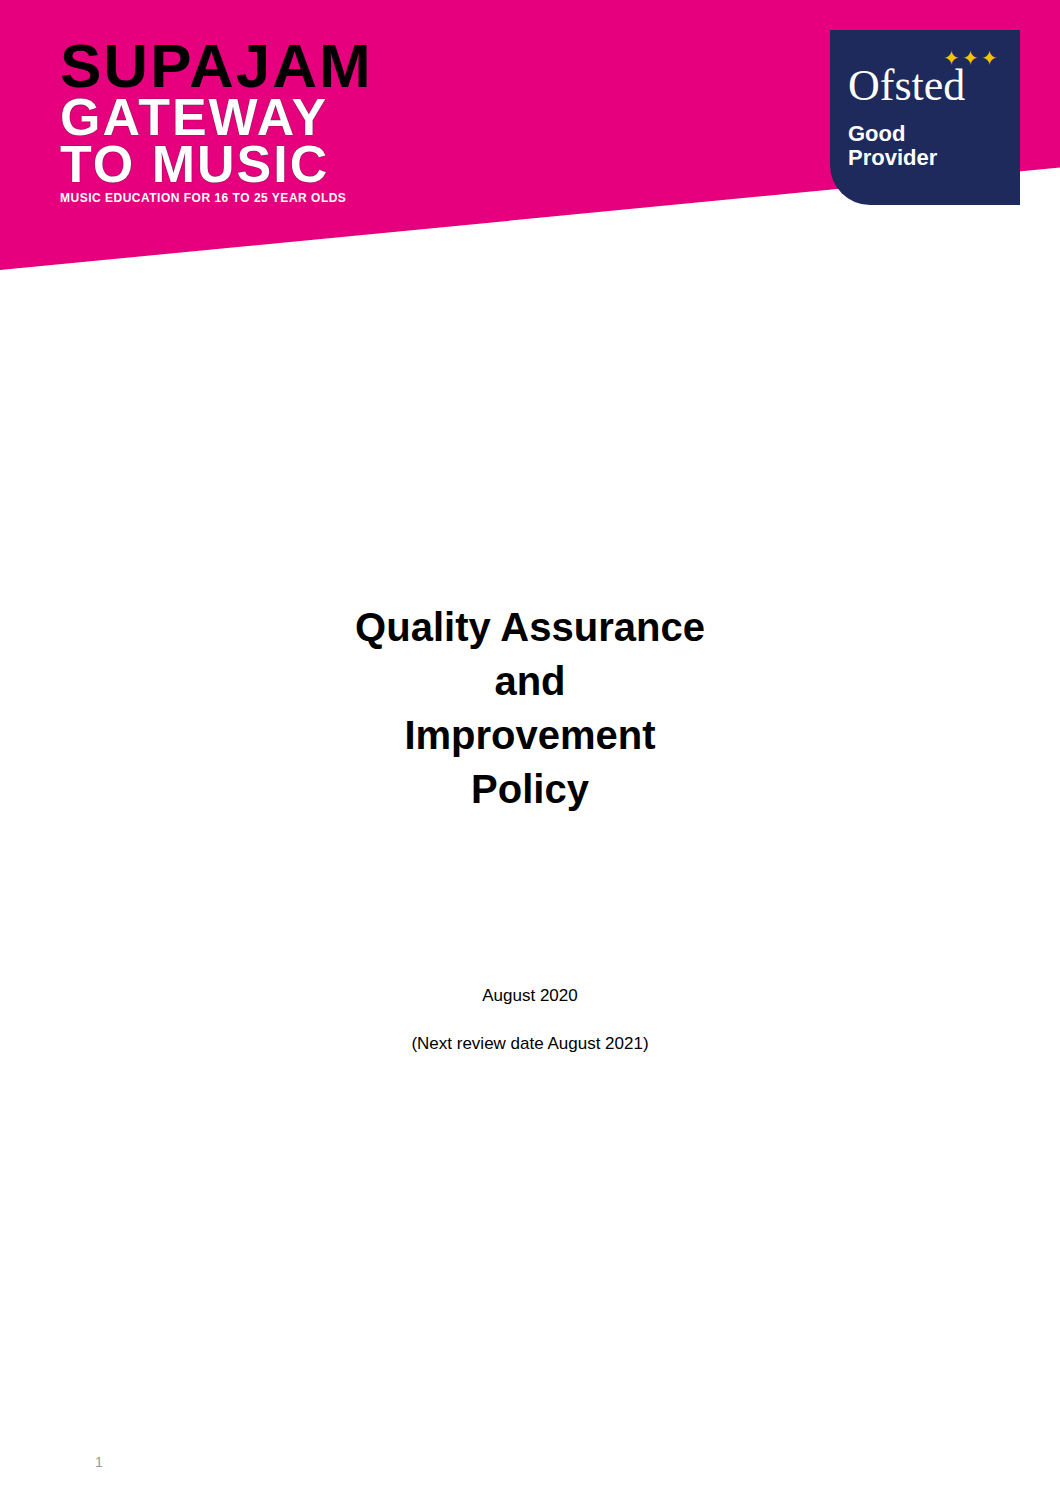SUPAJAM
GATEWAY TO MUSIC
MUSIC EDUCATION FOR 16 TO 25 YEAR OLDS
✦✦✦
Ofsted
Good
Provider
Quality Assurance
and
Improvement
Policy
August 2020
(Next review date August 2021)
1